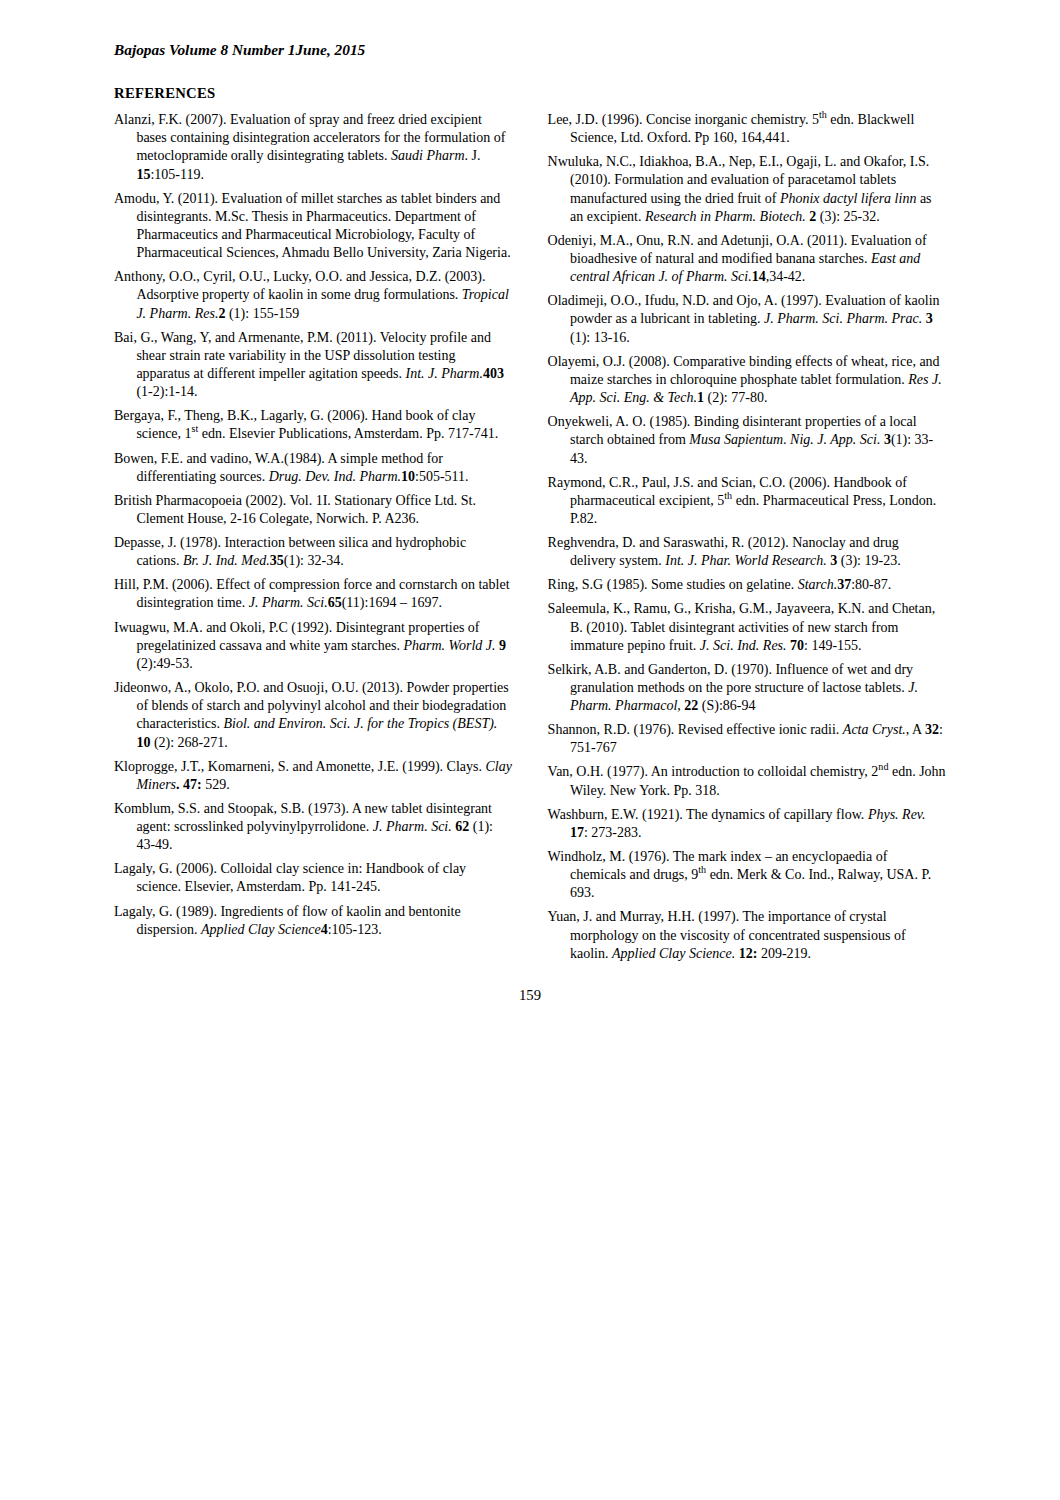Bajopas Volume 8 Number 1June, 2015
REFERENCES
Alanzi, F.K. (2007). Evaluation of spray and freez dried excipient bases containing disintegration accelerators for the formulation of metoclopramide orally disintegrating tablets. Saudi Pharm. J. 15:105-119.
Amodu, Y. (2011). Evaluation of millet starches as tablet binders and disintegrants. M.Sc. Thesis in Pharmaceutics. Department of Pharmaceutics and Pharmaceutical Microbiology, Faculty of Pharmaceutical Sciences, Ahmadu Bello University, Zaria Nigeria.
Anthony, O.O., Cyril, O.U., Lucky, O.O. and Jessica, D.Z. (2003). Adsorptive property of kaolin in some drug formulations. Tropical J. Pharm. Res. 2 (1): 155-159
Bai, G., Wang, Y, and Armenante, P.M. (2011). Velocity profile and shear strain rate variability in the USP dissolution testing apparatus at different impeller agitation speeds. Int. J. Pharm. 403 (1-2):1-14.
Bergaya, F., Theng, B.K., Lagarly, G. (2006). Hand book of clay science, 1st edn. Elsevier Publications, Amsterdam. Pp. 717-741.
Bowen, F.E. and vadino, W.A.(1984). A simple method for differentiating sources. Drug. Dev. Ind. Pharm. 10:505-511.
British Pharmacopoeia (2002). Vol. 1I. Stationary Office Ltd. St. Clement House, 2-16 Colegate, Norwich. P. A236.
Depasse, J. (1978). Interaction between silica and hydrophobic cations. Br. J. Ind. Med. 35(1): 32-34.
Hill, P.M. (2006). Effect of compression force and cornstarch on tablet disintegration time. J. Pharm. Sci. 65(11):1694 – 1697.
Iwuagwu, M.A. and Okoli, P.C (1992). Disintegrant properties of pregelatinized cassava and white yam starches. Pharm. World J. 9 (2):49-53.
Jideonwo, A., Okolo, P.O. and Osuoji, O.U. (2013). Powder properties of blends of starch and polyvinyl alcohol and their biodegradation characteristics. Biol. and Environ. Sci. J. for the Tropics (BEST). 10 (2): 268-271.
Kloprogge, J.T., Komarneni, S. and Amonette, J.E. (1999). Clays. Clay Miners. 47: 529.
Komblum, S.S. and Stoopak, S.B. (1973). A new tablet disintegrant agent: scrosslinked polyvinylpyrrolidone. J. Pharm. Sci. 62 (1): 43-49.
Lagaly, G. (2006). Colloidal clay science in: Handbook of clay science. Elsevier, Amsterdam. Pp. 141-245.
Lagaly, G. (1989). Ingredients of flow of kaolin and bentonite dispersion. Applied Clay Science 4:105-123.
Lee, J.D. (1996). Concise inorganic chemistry. 5th edn. Blackwell Science, Ltd. Oxford. Pp 160, 164,441.
Nwuluka, N.C., Idiakhoa, B.A., Nep, E.I., Ogaji, L. and Okafor, I.S. (2010). Formulation and evaluation of paracetamol tablets manufactured using the dried fruit of Phonix dactyl lifera linn as an excipient. Research in Pharm. Biotech. 2 (3): 25-32.
Odeniyi, M.A., Onu, R.N. and Adetunji, O.A. (2011). Evaluation of bioadhesive of natural and modified banana starches. East and central African J. of Pharm. Sci. 14,34-42.
Oladimeji, O.O., Ifudu, N.D. and Ojo, A. (1997). Evaluation of kaolin powder as a lubricant in tableting. J. Pharm. Sci. Pharm. Prac. 3 (1): 13-16.
Olayemi, O.J. (2008). Comparative binding effects of wheat, rice, and maize starches in chloroquine phosphate tablet formulation. Res J. App. Sci. Eng. & Tech. 1 (2): 77-80.
Onyekweli, A. O. (1985). Binding disinterant properties of a local starch obtained from Musa Sapientum. Nig. J. App. Sci. 3(1): 33-43.
Raymond, C.R., Paul, J.S. and Scian, C.O. (2006). Handbook of pharmaceutical excipient, 5th edn. Pharmaceutical Press, London. P.82.
Reghvendra, D. and Saraswathi, R. (2012). Nanoclay and drug delivery system. Int. J. Phar. World Research. 3 (3): 19-23.
Ring, S.G (1985). Some studies on gelatine. Starch. 37:80-87.
Saleemula, K., Ramu, G., Krisha, G.M., Jayaveera, K.N. and Chetan, B. (2010). Tablet disintegrant activities of new starch from immature pepino fruit. J. Sci. Ind. Res. 70: 149-155.
Selkirk, A.B. and Ganderton, D. (1970). Influence of wet and dry granulation methods on the pore structure of lactose tablets. J. Pharm. Pharmacol, 22 (S):86-94
Shannon, R.D. (1976). Revised effective ionic radii. Acta Cryst., A 32: 751-767
Van, O.H. (1977). An introduction to colloidal chemistry, 2nd edn. John Wiley. New York. Pp. 318.
Washburn, E.W. (1921). The dynamics of capillary flow. Phys. Rev. 17: 273-283.
Windholz, M. (1976). The mark index – an encyclopaedia of chemicals and drugs, 9th edn. Merk & Co. Ind., Ralway, USA. P. 693.
Yuan, J. and Murray, H.H. (1997). The importance of crystal morphology on the viscosity of concentrated suspensious of kaolin. Applied Clay Science. 12: 209-219.
159